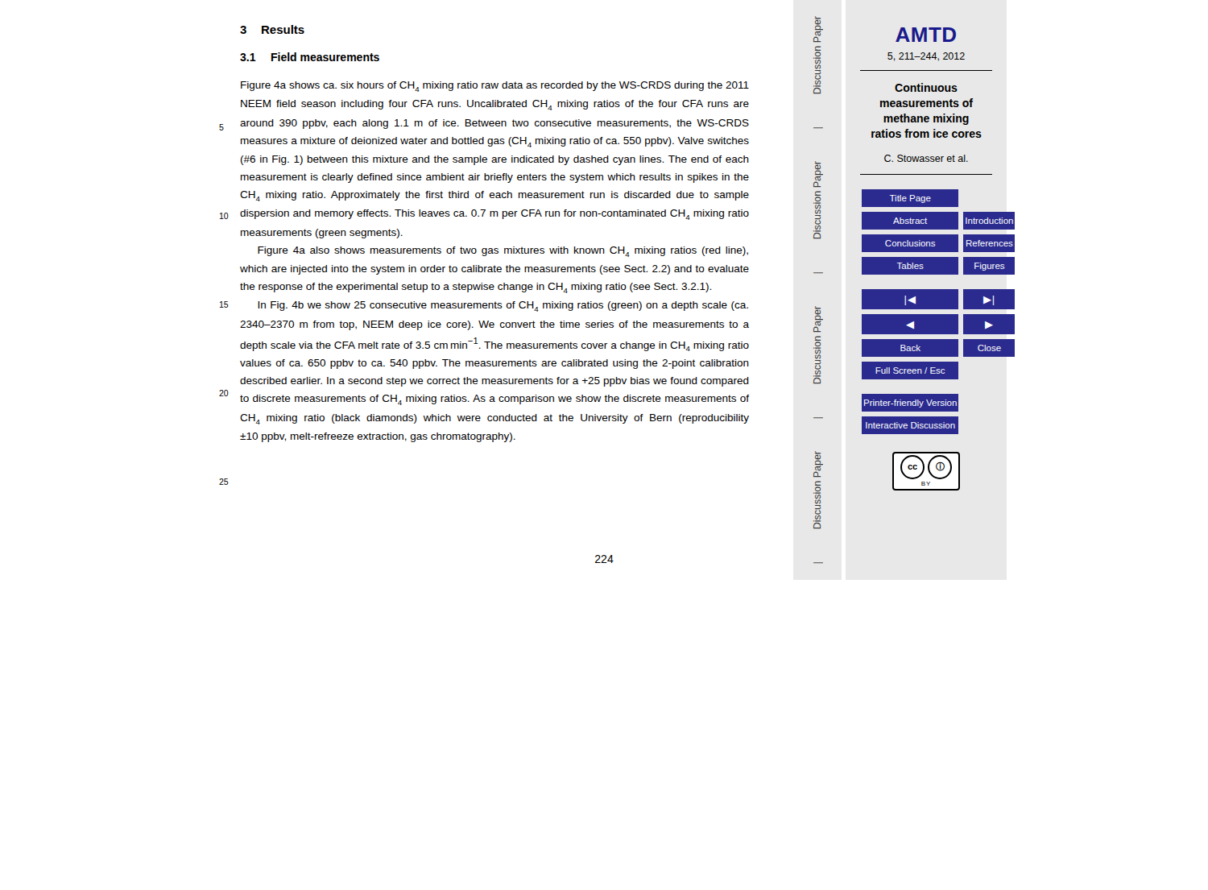3 Results
3.1 Field measurements
Figure 4a shows ca. six hours of CH4 mixing ratio raw data as recorded by the WS-CRDS during the 2011 NEEM field season including four CFA runs. Uncalibrated CH4 mixing ratios of the four CFA runs are around 390 ppbv, each along 1.1 m of ice. Between two consecutive measurements, the WS-CRDS measures a mixture of deionized water and bottled gas (CH4 mixing ratio of ca. 550 ppbv). Valve switches (#6 in Fig. 1) between this mixture and the sample are indicated by dashed cyan lines. The end of each measurement is clearly defined since ambient air briefly enters the system which results in spikes in the CH4 mixing ratio. Approximately the first third of each measurement run is discarded due to sample dispersion and memory effects. This leaves ca. 0.7 m per CFA run for non-contaminated CH4 mixing ratio measurements (green segments).
Figure 4a also shows measurements of two gas mixtures with known CH4 mixing ratios (red line), which are injected into the system in order to calibrate the measurements (see Sect. 2.2) and to evaluate the response of the experimental setup to a stepwise change in CH4 mixing ratio (see Sect. 3.2.1).
In Fig. 4b we show 25 consecutive measurements of CH4 mixing ratios (green) on a depth scale (ca. 2340–2370 m from top, NEEM deep ice core). We convert the time series of the measurements to a depth scale via the CFA melt rate of 3.5 cm min−1. The measurements cover a change in CH4 mixing ratio values of ca. 650 ppbv to ca. 540 ppbv. The measurements are calibrated using the 2-point calibration described earlier. In a second step we correct the measurements for a +25 ppbv bias we found compared to discrete measurements of CH4 mixing ratios. As a comparison we show the discrete measurements of CH4 mixing ratio (black diamonds) which were conducted at the University of Bern (reproducibility ±10 ppbv, melt-refreeze extraction, gas chromatography).
5 10 15 20 25
224
Discussion Paper | Discussion Paper | Discussion Paper | Discussion Paper |
AMTD
5, 211–244, 2012
Continuous
measurements of
methane mixing
ratios from ice cores
C. Stowasser et al.
| Title Page |
| Abstract | Introduction |
| Conclusions | References |
| Tables | Figures |
| /◀ | ▶/ |
| ◀ | ▶ |
| Back | Close |
| Full Screen / Esc |
| Printer-friendly Version |
| Interactive Discussion |
ccⓘ BY